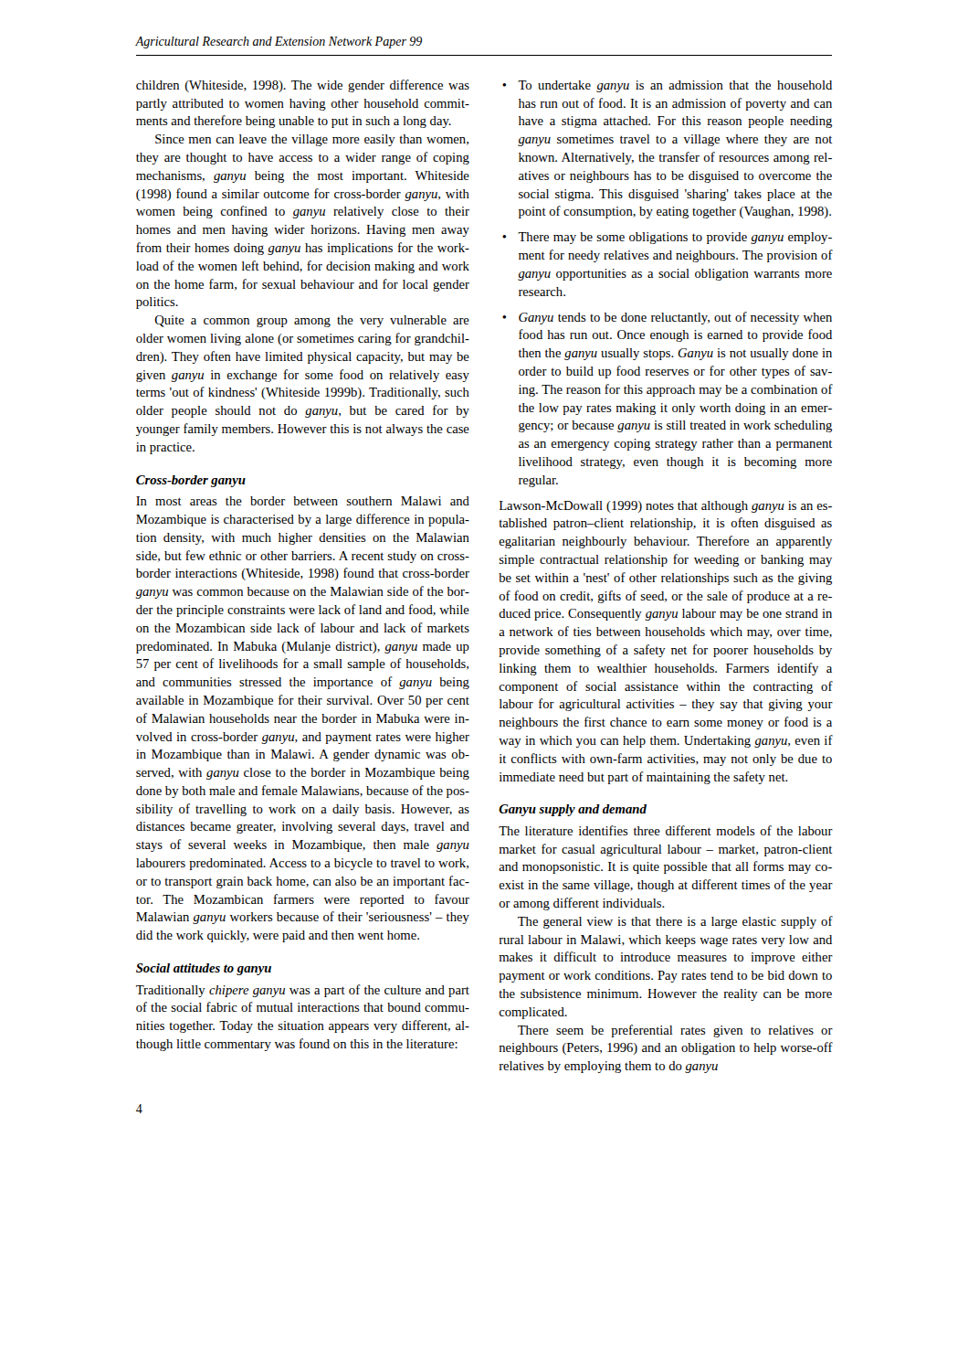Agricultural Research and Extension Network Paper 99
children (Whiteside, 1998). The wide gender difference was partly attributed to women having other household commitments and therefore being unable to put in such a long day.
Since men can leave the village more easily than women, they are thought to have access to a wider range of coping mechanisms, ganyu being the most important. Whiteside (1998) found a similar outcome for cross-border ganyu, with women being confined to ganyu relatively close to their homes and men having wider horizons. Having men away from their homes doing ganyu has implications for the workload of the women left behind, for decision making and work on the home farm, for sexual behaviour and for local gender politics.
Quite a common group among the very vulnerable are older women living alone (or sometimes caring for grandchildren). They often have limited physical capacity, but may be given ganyu in exchange for some food on relatively easy terms 'out of kindness' (Whiteside 1999b). Traditionally, such older people should not do ganyu, but be cared for by younger family members. However this is not always the case in practice.
Cross-border ganyu
In most areas the border between southern Malawi and Mozambique is characterised by a large difference in population density, with much higher densities on the Malawian side, but few ethnic or other barriers. A recent study on cross-border interactions (Whiteside, 1998) found that cross-border ganyu was common because on the Malawian side of the border the principle constraints were lack of land and food, while on the Mozambican side lack of labour and lack of markets predominated. In Mabuka (Mulanje district), ganyu made up 57 per cent of livelihoods for a small sample of households, and communities stressed the importance of ganyu being available in Mozambique for their survival. Over 50 per cent of Malawian households near the border in Mabuka were involved in cross-border ganyu, and payment rates were higher in Mozambique than in Malawi. A gender dynamic was observed, with ganyu close to the border in Mozambique being done by both male and female Malawians, because of the possibility of travelling to work on a daily basis. However, as distances became greater, involving several days, travel and stays of several weeks in Mozambique, then male ganyu labourers predominated. Access to a bicycle to travel to work, or to transport grain back home, can also be an important factor. The Mozambican farmers were reported to favour Malawian ganyu workers because of their 'seriousness' – they did the work quickly, were paid and then went home.
Social attitudes to ganyu
Traditionally chipere ganyu was a part of the culture and part of the social fabric of mutual interactions that bound communities together. Today the situation appears very different, although little commentary was found on this in the literature:
To undertake ganyu is an admission that the household has run out of food. It is an admission of poverty and can have a stigma attached. For this reason people needing ganyu sometimes travel to a village where they are not known. Alternatively, the transfer of resources among relatives or neighbours has to be disguised to overcome the social stigma. This disguised 'sharing' takes place at the point of consumption, by eating together (Vaughan, 1998).
There may be some obligations to provide ganyu employment for needy relatives and neighbours. The provision of ganyu opportunities as a social obligation warrants more research.
Ganyu tends to be done reluctantly, out of necessity when food has run out. Once enough is earned to provide food then the ganyu usually stops. Ganyu is not usually done in order to build up food reserves or for other types of saving. The reason for this approach may be a combination of the low pay rates making it only worth doing in an emergency; or because ganyu is still treated in work scheduling as an emergency coping strategy rather than a permanent livelihood strategy, even though it is becoming more regular.
Lawson-McDowall (1999) notes that although ganyu is an established patron–client relationship, it is often disguised as egalitarian neighbourly behaviour. Therefore an apparently simple contractual relationship for weeding or banking may be set within a 'nest' of other relationships such as the giving of food on credit, gifts of seed, or the sale of produce at a reduced price. Consequently ganyu labour may be one strand in a network of ties between households which may, over time, provide something of a safety net for poorer households by linking them to wealthier households. Farmers identify a component of social assistance within the contracting of labour for agricultural activities – they say that giving your neighbours the first chance to earn some money or food is a way in which you can help them. Undertaking ganyu, even if it conflicts with own-farm activities, may not only be due to immediate need but part of maintaining the safety net.
Ganyu supply and demand
The literature identifies three different models of the labour market for casual agricultural labour – market, patron-client and monopsonistic. It is quite possible that all forms may co-exist in the same village, though at different times of the year or among different individuals.
The general view is that there is a large elastic supply of rural labour in Malawi, which keeps wage rates very low and makes it difficult to introduce measures to improve either payment or work conditions. Pay rates tend to be bid down to the subsistence minimum. However the reality can be more complicated.
There seem be preferential rates given to relatives or neighbours (Peters, 1996) and an obligation to help worse-off relatives by employing them to do ganyu
4